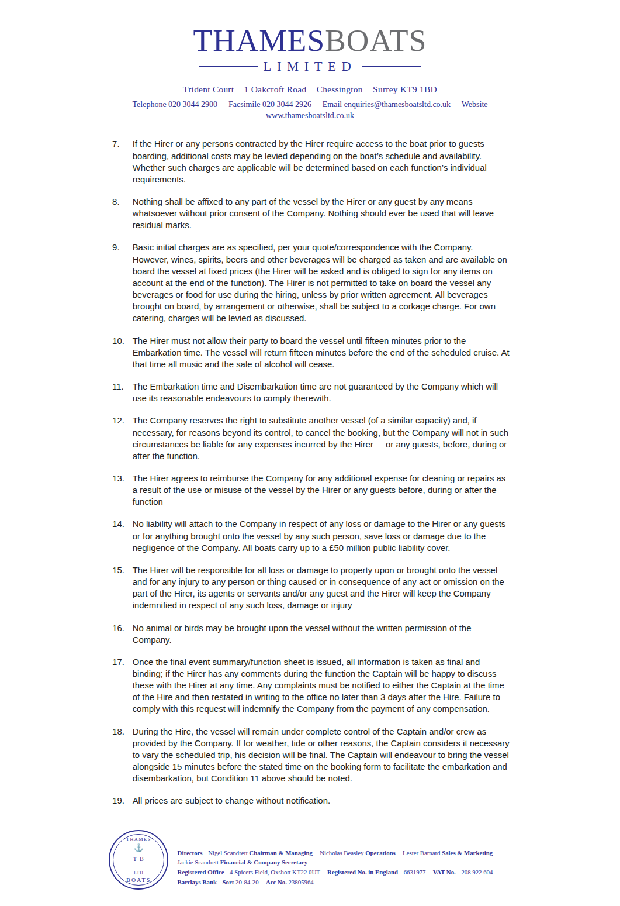THAMES BOATS
LIMITED
Trident Court 1 Oakcroft Road Chessington Surrey KT9 1BD
Telephone 020 3044 2900 Facsimile 020 3044 2926 Email enquiries@thamesboatsltd.co.uk Website www.thamesboatsltd.co.uk
If the Hirer or any persons contracted by the Hirer require access to the boat prior to guests boarding, additional costs may be levied depending on the boat’s schedule and availability. Whether such charges are applicable will be determined based on each function’s individual requirements.
Nothing shall be affixed to any part of the vessel by the Hirer or any guest by any means whatsoever without prior consent of the Company. Nothing should ever be used that will leave residual marks.
Basic initial charges are as specified, per your quote/correspondence with the Company. However, wines, spirits, beers and other beverages will be charged as taken and are available on board the vessel at fixed prices (the Hirer will be asked and is obliged to sign for any items on account at the end of the function). The Hirer is not permitted to take on board the vessel any beverages or food for use during the hiring, unless by prior written agreement. All beverages brought on board, by arrangement or otherwise, shall be subject to a corkage charge. For own catering, charges will be levied as discussed.
The Hirer must not allow their party to board the vessel until fifteen minutes prior to the Embarkation time. The vessel will return fifteen minutes before the end of the scheduled cruise. At that time all music and the sale of alcohol will cease.
The Embarkation time and Disembarkation time are not guaranteed by the Company which will use its reasonable endeavours to comply therewith.
The Company reserves the right to substitute another vessel (of a similar capacity) and, if necessary, for reasons beyond its control, to cancel the booking, but the Company will not in such circumstances be liable for any expenses incurred by the Hirer or any guests, before, during or after the function.
The Hirer agrees to reimburse the Company for any additional expense for cleaning or repairs as a result of the use or misuse of the vessel by the Hirer or any guests before, during or after the function
No liability will attach to the Company in respect of any loss or damage to the Hirer or any guests or for anything brought onto the vessel by any such person, save loss or damage due to the negligence of the Company. All boats carry up to a £50 million public liability cover.
The Hirer will be responsible for all loss or damage to property upon or brought onto the vessel and for any injury to any person or thing caused or in consequence of any act or omission on the part of the Hirer, its agents or servants and/or any guest and the Hirer will keep the Company indemnified in respect of any such loss, damage or injury
No animal or birds may be brought upon the vessel without the written permission of the Company.
Once the final event summary/function sheet is issued, all information is taken as final and binding; if the Hirer has any comments during the function the Captain will be happy to discuss these with the Hirer at any time. Any complaints must be notified to either the Captain at the time of the Hire and then restated in writing to the office no later than 3 days after the Hire. Failure to comply with this request will indemnify the Company from the payment of any compensation.
During the Hire, the vessel will remain under complete control of the Captain and/or crew as provided by the Company. If for weather, tide or other reasons, the Captain considers it necessary to vary the scheduled trip, his decision will be final. The Captain will endeavour to bring the vessel alongside 15 minutes before the stated time on the booking form to facilitate the embarkation and disembarkation, but Condition 11 above should be noted.
All prices are subject to change without notification.
THAMES
⚓
T B
LTD
BOATS
Directors Nigel Scandrett Chairman & Managing Nicholas Beasley Operations Lester Barnard Sales & Marketing Jackie Scandrett Financial & Company Secretary
Registered Office 4 Spicers Field, Oxshott KT22 0UT Registered No. in England 6631977 VAT No. 208 922 604 Barclays Bank Sort 20-84-20 Acc No. 23805964